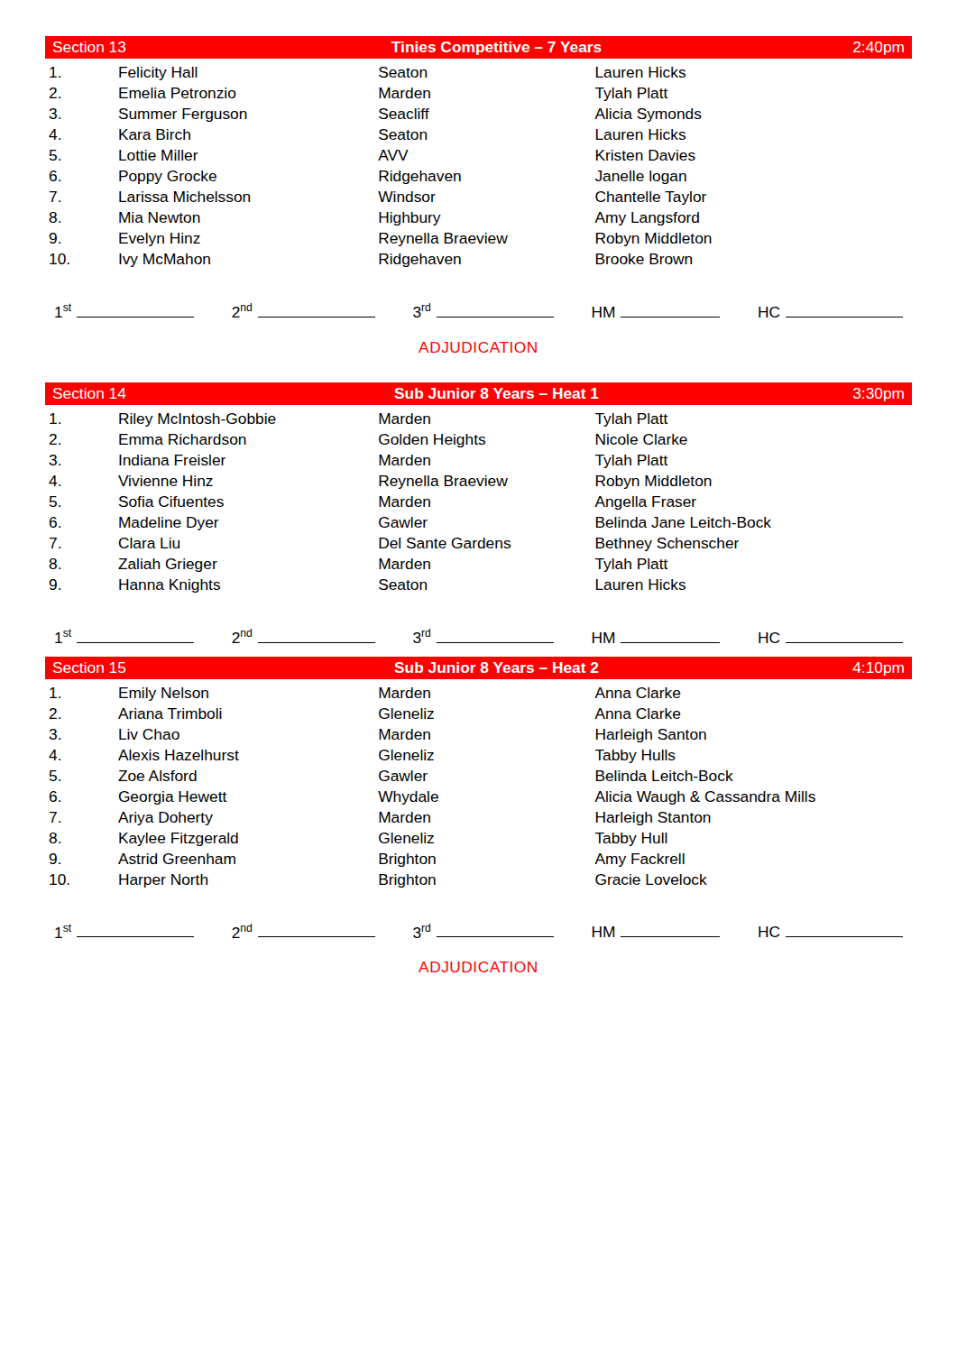Section 13 Tinies Competitive – 7 Years 2:40pm
| 1. | Felicity Hall | Seaton | Lauren Hicks |
| 2. | Emelia Petronzio | Marden | Tylah Platt |
| 3. | Summer Ferguson | Seacliff | Alicia Symonds |
| 4. | Kara Birch | Seaton | Lauren Hicks |
| 5. | Lottie Miller | AVV | Kristen Davies |
| 6. | Poppy Grocke | Ridgehaven | Janelle logan |
| 7. | Larissa Michelsson | Windsor | Chantelle Taylor |
| 8. | Mia Newton | Highbury | Amy Langsford |
| 9. | Evelyn Hinz | Reynella Braeview | Robyn Middleton |
| 10. | Ivy McMahon | Ridgehaven | Brooke Brown |
1st 2nd 3rd HM HC
ADJUDICATION
Section 14 Sub Junior 8 Years – Heat 1 3:30pm
| 1. | Riley McIntosh-Gobbie | Marden | Tylah Platt |
| 2. | Emma Richardson | Golden Heights | Nicole Clarke |
| 3. | Indiana Freisler | Marden | Tylah Platt |
| 4. | Vivienne Hinz | Reynella Braeview | Robyn Middleton |
| 5. | Sofia Cifuentes | Marden | Angella Fraser |
| 6. | Madeline Dyer | Gawler | Belinda Jane Leitch-Bock |
| 7. | Clara Liu | Del Sante Gardens | Bethney Schenscher |
| 8. | Zaliah Grieger | Marden | Tylah Platt |
| 9. | Hanna Knights | Seaton | Lauren Hicks |
1st 2nd 3rd HM HC
Section 15 Sub Junior 8 Years – Heat 2 4:10pm
| 1. | Emily Nelson | Marden | Anna Clarke |
| 2. | Ariana Trimboli | Gleneliz | Anna Clarke |
| 3. | Liv Chao | Marden | Harleigh Santon |
| 4. | Alexis Hazelhurst | Gleneliz | Tabby Hulls |
| 5. | Zoe Alsford | Gawler | Belinda Leitch-Bock |
| 6. | Georgia Hewett | Whydale | Alicia Waugh & Cassandra Mills |
| 7. | Ariya Doherty | Marden | Harleigh Stanton |
| 8. | Kaylee Fitzgerald | Gleneliz | Tabby Hull |
| 9. | Astrid Greenham | Brighton | Amy Fackrell |
| 10. | Harper North | Brighton | Gracie Lovelock |
1st 2nd 3rd HM HC
ADJUDICATION